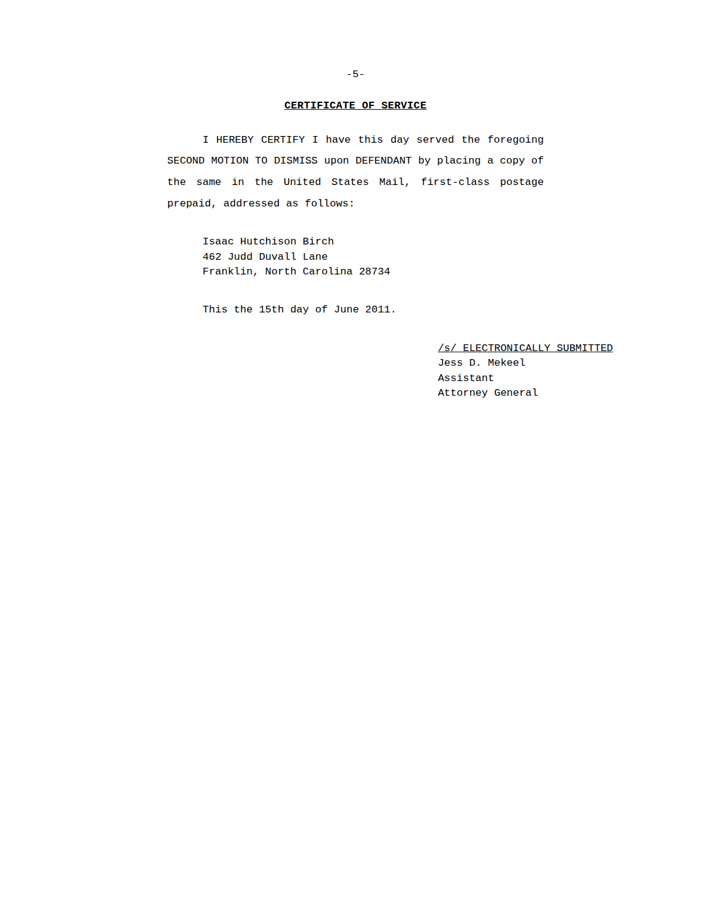-5-
CERTIFICATE OF SERVICE
I HEREBY CERTIFY I have this day served the foregoing SECOND MOTION TO DISMISS upon DEFENDANT by placing a copy of the same in the United States Mail, first-class postage prepaid, addressed as follows:
Isaac Hutchison Birch
462 Judd Duvall Lane
Franklin, North Carolina 28734
This the 15th day of June 2011.
/s/ ELECTRONICALLY SUBMITTED
Jess D. Mekeel
Assistant Attorney General